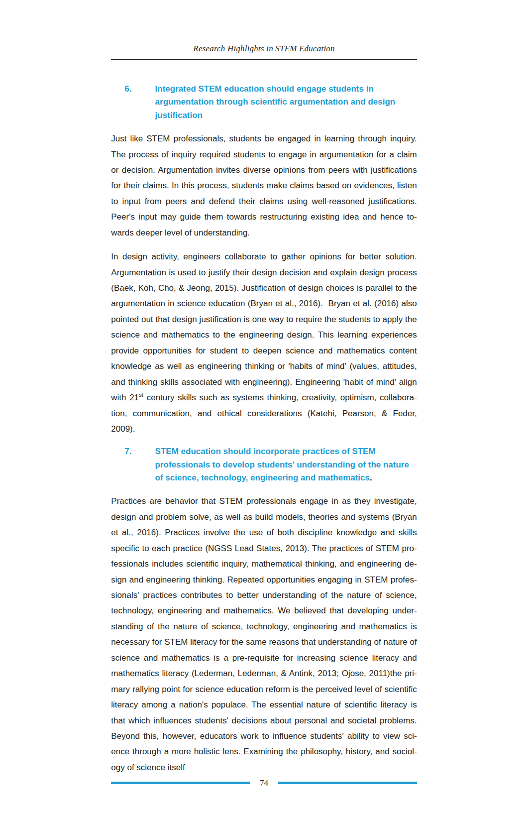Research Highlights in STEM Education
6. Integrated STEM education should engage students in argumentation through scientific argumentation and design justification
Just like STEM professionals, students be engaged in learning through inquiry. The process of inquiry required students to engage in argumentation for a claim or decision. Argumentation invites diverse opinions from peers with justifications for their claims. In this process, students make claims based on evidences, listen to input from peers and defend their claims using well-reasoned justifications. Peer's input may guide them towards restructuring existing idea and hence towards deeper level of understanding.
In design activity, engineers collaborate to gather opinions for better solution. Argumentation is used to justify their design decision and explain design process (Baek, Koh, Cho, & Jeong, 2015). Justification of design choices is parallel to the argumentation in science education (Bryan et al., 2016). Bryan et al. (2016) also pointed out that design justification is one way to require the students to apply the science and mathematics to the engineering design. This learning experiences provide opportunities for student to deepen science and mathematics content knowledge as well as engineering thinking or 'habits of mind' (values, attitudes, and thinking skills associated with engineering). Engineering 'habit of mind' align with 21st century skills such as systems thinking, creativity, optimism, collaboration, communication, and ethical considerations (Katehi, Pearson, & Feder, 2009).
7. STEM education should incorporate practices of STEM professionals to develop students' understanding of the nature of science, technology, engineering and mathematics.
Practices are behavior that STEM professionals engage in as they investigate, design and problem solve, as well as build models, theories and systems (Bryan et al., 2016). Practices involve the use of both discipline knowledge and skills specific to each practice (NGSS Lead States, 2013). The practices of STEM professionals includes scientific inquiry, mathematical thinking, and engineering design and engineering thinking. Repeated opportunities engaging in STEM professionals' practices contributes to better understanding of the nature of science, technology, engineering and mathematics. We believed that developing understanding of the nature of science, technology, engineering and mathematics is necessary for STEM literacy for the same reasons that understanding of nature of science and mathematics is a pre-requisite for increasing science literacy and mathematics literacy (Lederman, Lederman, & Antink, 2013; Ojose, 2011)the primary rallying point for science education reform is the perceived level of scientific literacy among a nation's populace. The essential nature of scientific literacy is that which influences students' decisions about personal and societal problems. Beyond this, however, educators work to influence students' ability to view science through a more holistic lens. Examining the philosophy, history, and sociology of science itself
74